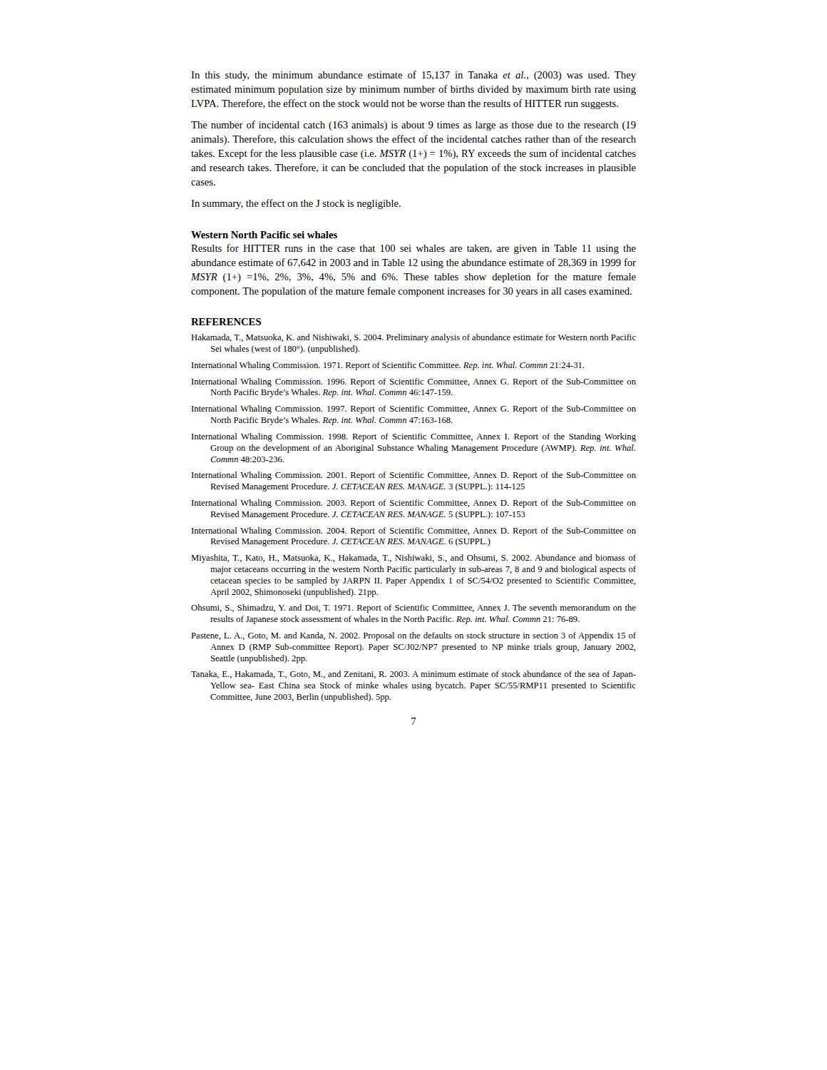In this study, the minimum abundance estimate of 15,137 in Tanaka et al., (2003) was used. They estimated minimum population size by minimum number of births divided by maximum birth rate using LVPA. Therefore, the effect on the stock would not be worse than the results of HITTER run suggests.
The number of incidental catch (163 animals) is about 9 times as large as those due to the research (19 animals). Therefore, this calculation shows the effect of the incidental catches rather than of the research takes. Except for the less plausible case (i.e. MSYR (1+) = 1%), RY exceeds the sum of incidental catches and research takes. Therefore, it can be concluded that the population of the stock increases in plausible cases.
In summary, the effect on the J stock is negligible.
Western North Pacific sei whales
Results for HITTER runs in the case that 100 sei whales are taken, are given in Table 11 using the abundance estimate of 67,642 in 2003 and in Table 12 using the abundance estimate of 28,369 in 1999 for MSYR (1+) =1%, 2%, 3%, 4%, 5% and 6%. These tables show depletion for the mature female component. The population of the mature female component increases for 30 years in all cases examined.
REFERENCES
Hakamada, T., Matsuoka, K. and Nishiwaki, S. 2004. Preliminary analysis of abundance estimate for Western north Pacific Sei whales (west of 180°). (unpublished).
International Whaling Commission. 1971. Report of Scientific Committee. Rep. int. Whal. Commn 21:24-31.
International Whaling Commission. 1996. Report of Scientific Committee, Annex G. Report of the Sub-Committee on North Pacific Bryde’s Whales. Rep. int. Whal. Commn 46:147-159.
International Whaling Commission. 1997. Report of Scientific Committee, Annex G. Report of the Sub-Committee on North Pacific Bryde’s Whales. Rep. int. Whal. Commn 47:163-168.
International Whaling Commission. 1998. Report of Scientific Committee, Annex I. Report of the Standing Working Group on the development of an Aboriginal Substance Whaling Management Procedure (AWMP). Rep. int. Whal. Commn 48:203-236.
International Whaling Commission. 2001. Report of Scientific Committee, Annex D. Report of the Sub-Committee on Revised Management Procedure. J. CETACEAN RES. MANAGE. 3 (SUPPL.): 114-125
International Whaling Commission. 2003. Report of Scientific Committee, Annex D. Report of the Sub-Committee on Revised Management Procedure. J. CETACEAN RES. MANAGE. 5 (SUPPL.): 107-153
International Whaling Commission. 2004. Report of Scientific Committee, Annex D. Report of the Sub-Committee on Revised Management Procedure. J. CETACEAN RES. MANAGE. 6 (SUPPL.)
Miyashita, T., Kato, H., Matsuoka, K., Hakamada, T., Nishiwaki, S., and Ohsumi, S. 2002. Abundance and biomass of major cetaceans occurring in the western North Pacific particularly in sub-areas 7, 8 and 9 and biological aspects of cetacean species to be sampled by JARPN II. Paper Appendix 1 of SC/54/O2 presented to Scientific Committee, April 2002, Shimonoseki (unpublished). 21pp.
Ohsumi, S., Shimadzu, Y. and Doi, T. 1971. Report of Scientific Committee, Annex J. The seventh memorandum on the results of Japanese stock assessment of whales in the North Pacific. Rep. int. Whal. Commn 21: 76-89.
Pastene, L. A., Goto, M. and Kanda, N. 2002. Proposal on the defaults on stock structure in section 3 of Appendix 15 of Annex D (RMP Sub-committee Report). Paper SC/J02/NP7 presented to NP minke trials group, January 2002, Seattle (unpublished). 2pp.
Tanaka, E., Hakamada, T., Goto, M., and Zenitani, R. 2003. A minimum estimate of stock abundance of the sea of Japan-Yellow sea- East China sea Stock of minke whales using bycatch. Paper SC/55/RMP11 presented to Scientific Committee, June 2003, Berlin (unpublished). 5pp.
7